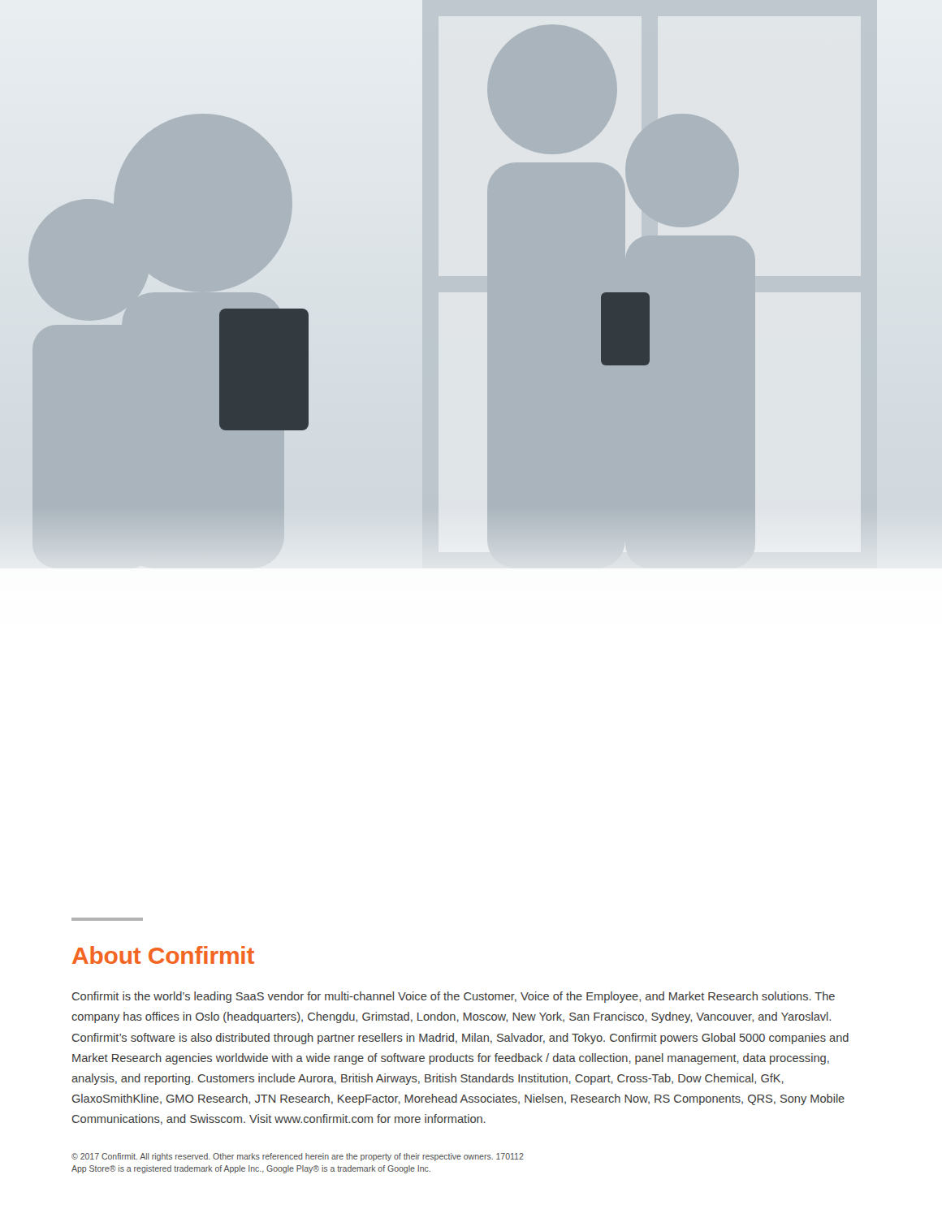About Confirmit
Confirmit is the world’s leading SaaS vendor for multi-channel Voice of the Customer, Voice of the Employee, and Market Research solutions. The company has offices in Oslo (headquarters), Chengdu, Grimstad, London, Moscow, New York, San Francisco, Sydney, Vancouver, and Yaroslavl. Confirmit’s software is also distributed through partner resellers in Madrid, Milan, Salvador, and Tokyo. Confirmit powers Global 5000 companies and Market Research agencies worldwide with a wide range of software products for feedback / data collection, panel management, data processing, analysis, and reporting. Customers include Aurora, British Airways, British Standards Institution, Copart, Cross-Tab, Dow Chemical, GfK, GlaxoSmithKline, GMO Research, JTN Research, KeepFactor, Morehead Associates, Nielsen, Research Now, RS Components, QRS, Sony Mobile Communications, and Swisscom. Visit www.confirmit.com for more information.
© 2017 Confirmit. All rights reserved. Other marks referenced herein are the property of their respective owners. 170112
App Store® is a registered trademark of Apple Inc., Google Play® is a trademark of Google Inc.